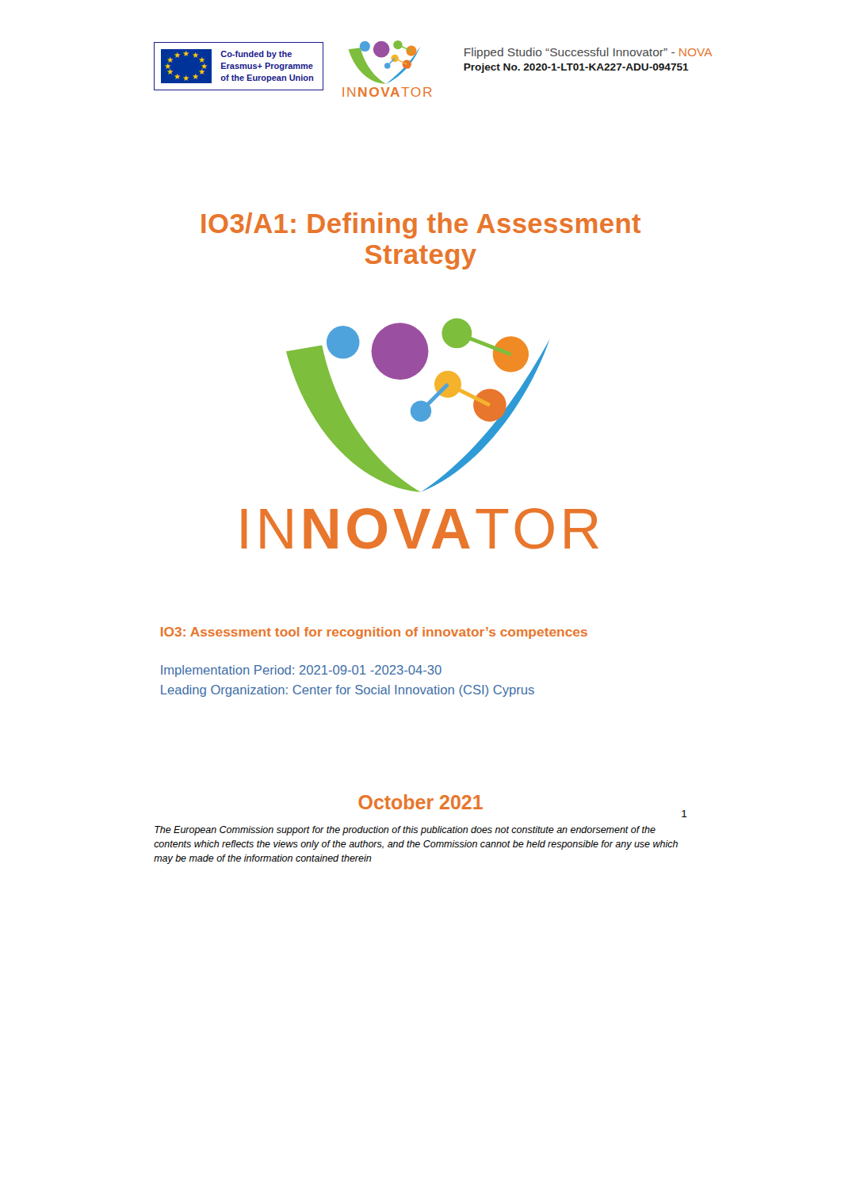★ ★ ★ ★ ★ ★ ★ ★ ★ ★ ★ ★
Co-funded by the
Erasmus+ Programme
of the European Union
INNOVATOR
Flipped Studio “Successful Innovator” - NOVA
Project No. 2020-1-LT01-KA227-ADU-094751
IO3/A1: Defining the Assessment Strategy
INNOVATOR
IO3: Assessment tool for recognition of innovator’s competences
Implementation Period: 2021-09-01 -2023-04-30
Leading Organization: Center for Social Innovation (CSI) Cyprus
October 2021
1
The European Commission support for the production of this publication does not constitute an endorsement of the contents which reflects the views only of the authors, and the Commission cannot be held responsible for any use which may be made of the information contained therein